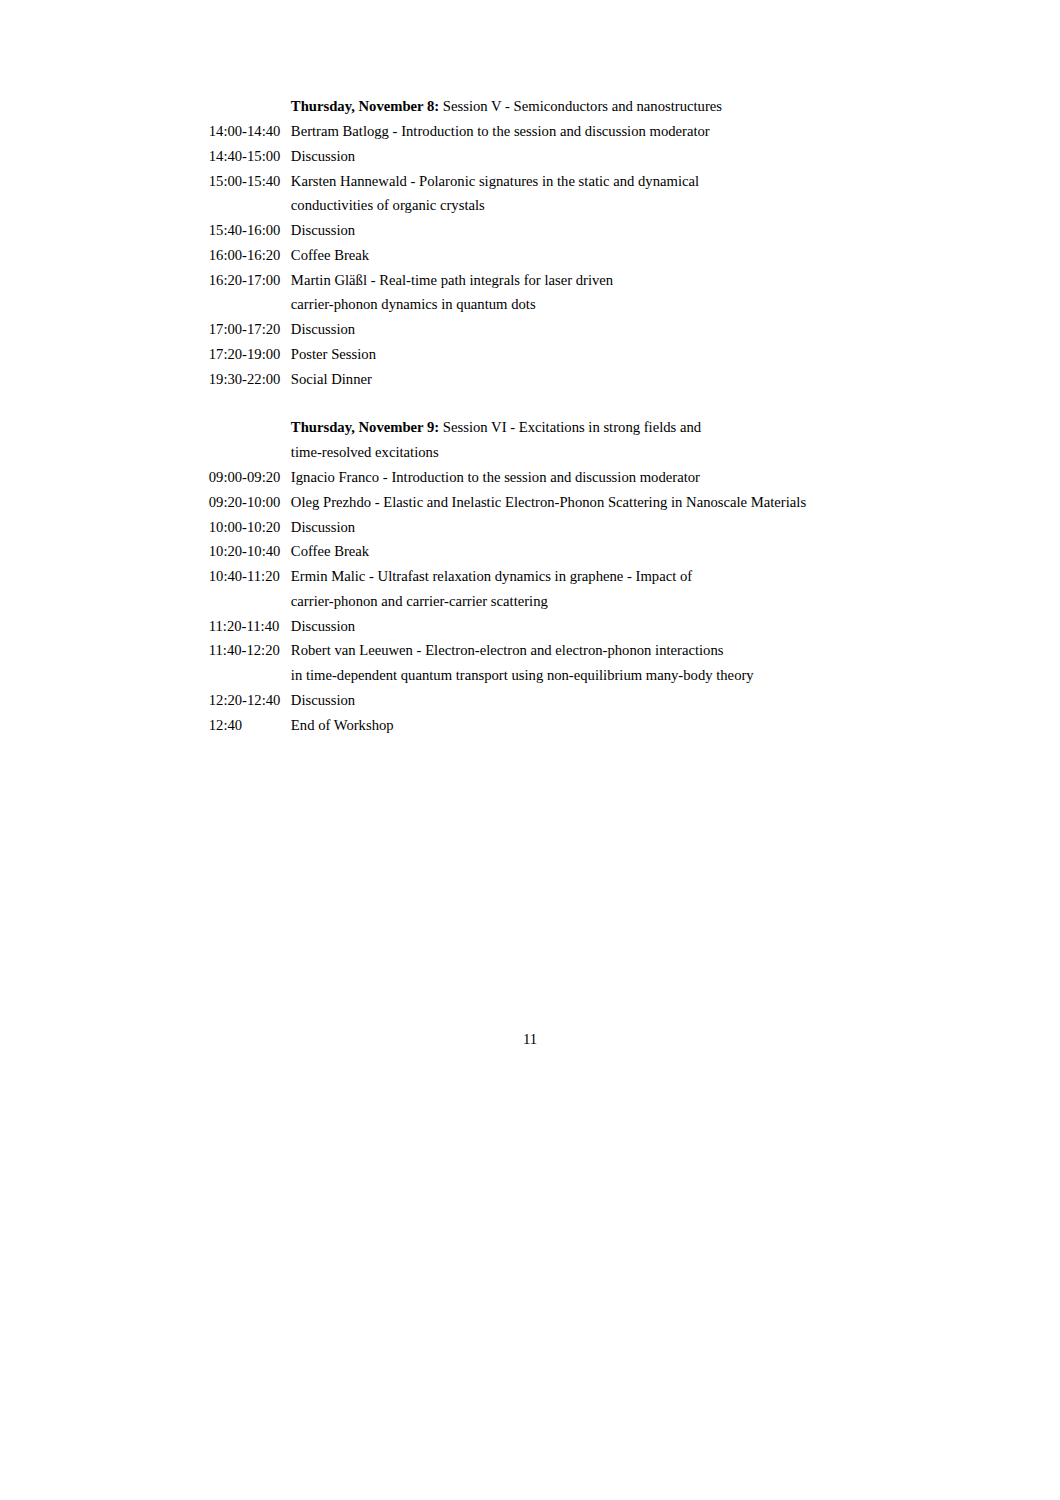| | Thursday, November 8: Session V - Semiconductors and nanostructures |
| 14:00-14:40 | Bertram Batlogg - Introduction to the session and discussion moderator |
| 14:40-15:00 | Discussion |
| 15:00-15:40 | Karsten Hannewald - Polaronic signatures in the static and dynamical |
| | conductivities of organic crystals |
| 15:40-16:00 | Discussion |
| 16:00-16:20 | Coffee Break |
| 16:20-17:00 | Martin Gläßl - Real-time path integrals for laser driven |
| | carrier-phonon dynamics in quantum dots |
| 17:00-17:20 | Discussion |
| 17:20-19:00 | Poster Session |
| 19:30-22:00 | Social Dinner |
| | Thursday, November 9: Session VI - Excitations in strong fields and |
| | time-resolved excitations |
| 09:00-09:20 | Ignacio Franco - Introduction to the session and discussion moderator |
| 09:20-10:00 | Oleg Prezhdo - Elastic and Inelastic Electron-Phonon Scattering in Nanoscale Materials |
| 10:00-10:20 | Discussion |
| 10:20-10:40 | Coffee Break |
| 10:40-11:20 | Ermin Malic - Ultrafast relaxation dynamics in graphene - Impact of |
| | carrier-phonon and carrier-carrier scattering |
| 11:20-11:40 | Discussion |
| 11:40-12:20 | Robert van Leeuwen - Electron-electron and electron-phonon interactions |
| | in time-dependent quantum transport using non-equilibrium many-body theory |
| 12:20-12:40 | Discussion |
| 12:40 | End of Workshop |
11